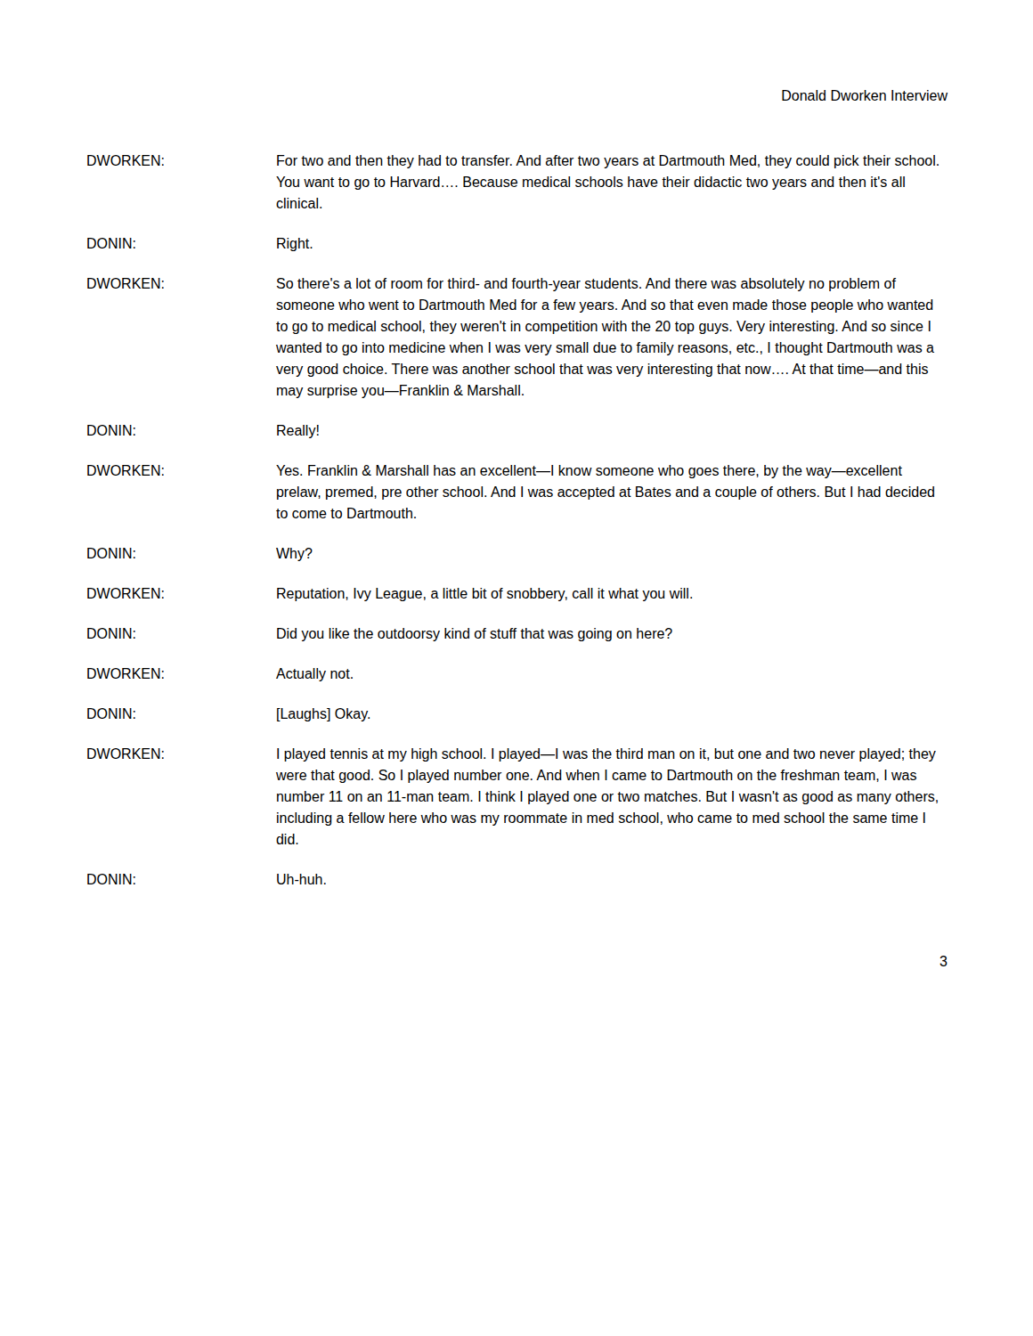Donald Dworken Interview
| DWORKEN: | For two and then they had to transfer. And after two years at Dartmouth Med, they could pick their school. You want to go to Harvard…. Because medical schools have their didactic two years and then it's all clinical. |
| DONIN: | Right. |
| DWORKEN: | So there's a lot of room for third- and fourth-year students. And there was absolutely no problem of someone who went to Dartmouth Med for a few years. And so that even made those people who wanted to go to medical school, they weren't in competition with the 20 top guys. Very interesting. And so since I wanted to go into medicine when I was very small due to family reasons, etc., I thought Dartmouth was a very good choice. There was another school that was very interesting that now…. At that time—and this may surprise you—Franklin & Marshall. |
| DONIN: | Really! |
| DWORKEN: | Yes. Franklin & Marshall has an excellent—I know someone who goes there, by the way—excellent prelaw, premed, pre other school. And I was accepted at Bates and a couple of others. But I had decided to come to Dartmouth. |
| DONIN: | Why? |
| DWORKEN: | Reputation, Ivy League, a little bit of snobbery, call it what you will. |
| DONIN: | Did you like the outdoorsy kind of stuff that was going on here? |
| DWORKEN: | Actually not. |
| DONIN: | [Laughs] Okay. |
| DWORKEN: | I played tennis at my high school. I played—I was the third man on it, but one and two never played; they were that good. So I played number one. And when I came to Dartmouth on the freshman team, I was number 11 on an 11-man team. I think I played one or two matches. But I wasn't as good as many others, including a fellow here who was my roommate in med school, who came to med school the same time I did. |
| DONIN: | Uh-huh. |
3